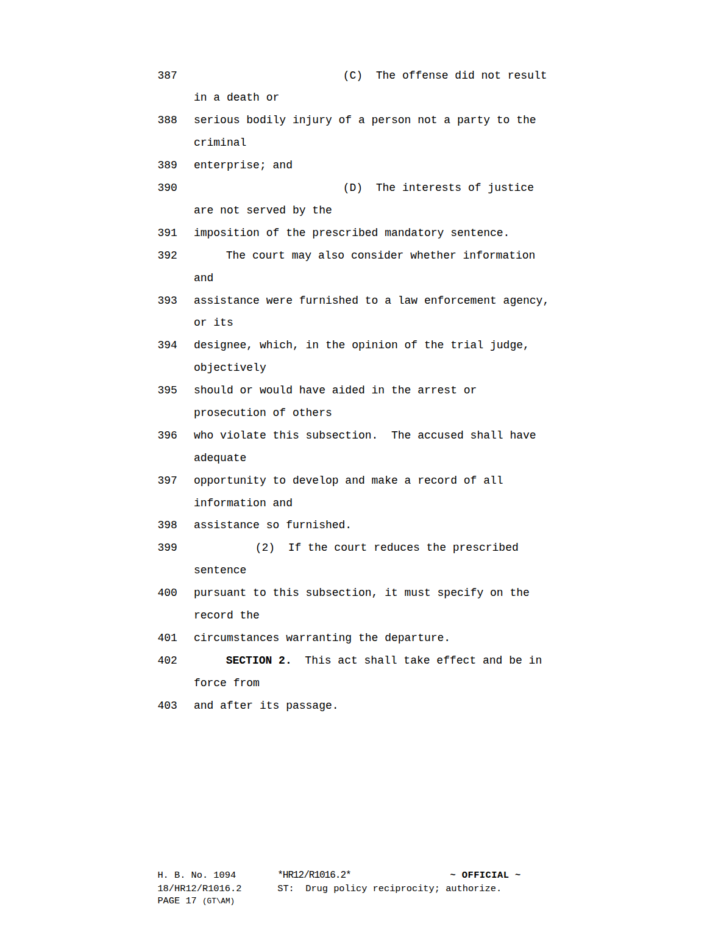| 387 | (C) The offense did not result in a death or |
| 388 | serious bodily injury of a person not a party to the criminal |
| 389 | enterprise; and |
| 390 | (D) The interests of justice are not served by the |
| 391 | imposition of the prescribed mandatory sentence. |
| 392 | The court may also consider whether information and |
| 393 | assistance were furnished to a law enforcement agency, or its |
| 394 | designee, which, in the opinion of the trial judge, objectively |
| 395 | should or would have aided in the arrest or prosecution of others |
| 396 | who violate this subsection. The accused shall have adequate |
| 397 | opportunity to develop and make a record of all information and |
| 398 | assistance so furnished. |
| 399 | (2) If the court reduces the prescribed sentence |
| 400 | pursuant to this subsection, it must specify on the record the |
| 401 | circumstances warranting the departure. |
| 402 | SECTION 2. This act shall take effect and be in force from |
| 403 | and after its passage. |
| H. B. No. 1094 | *HR12/R1016.2* | ~ OFFICIAL ~ |
| 18/HR12/R1016.2 | ST: Drug policy reciprocity; authorize. |
| PAGE 17 (GT\AM) | | |